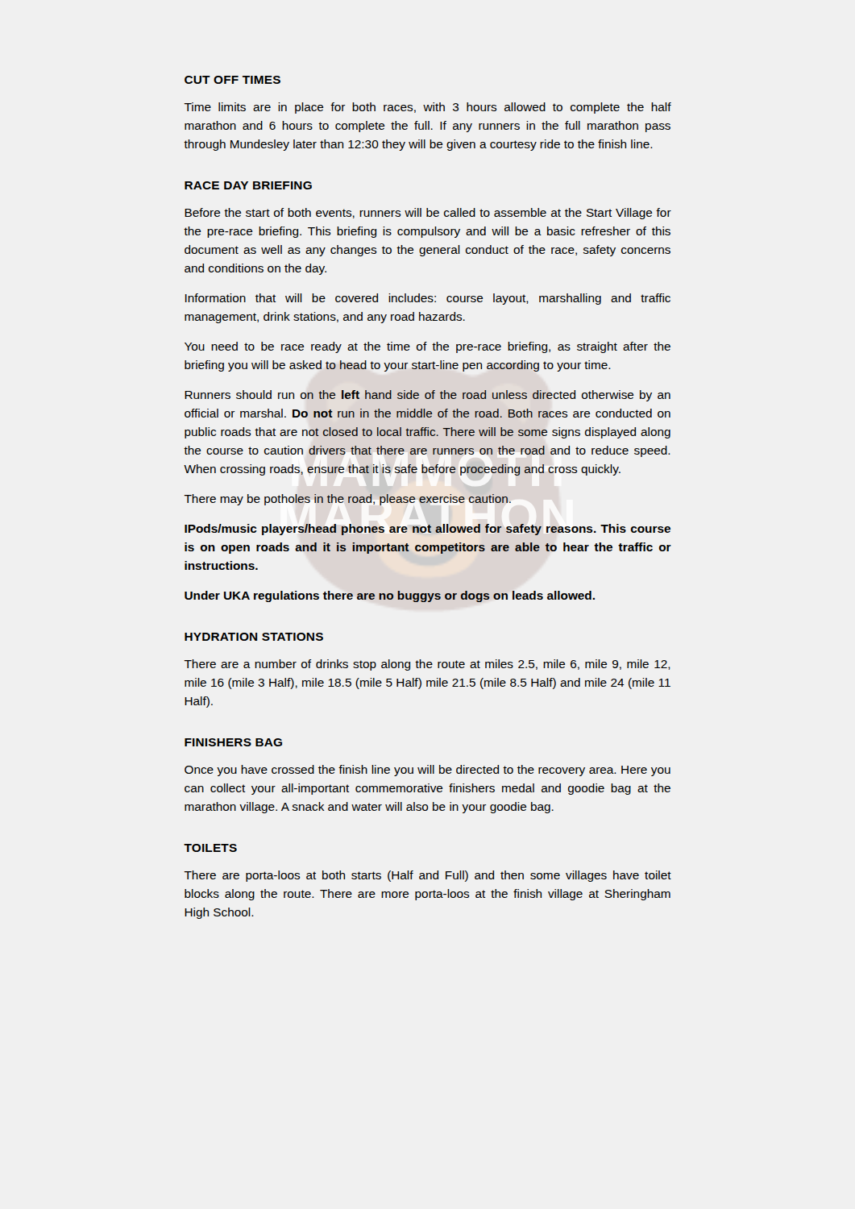🐻
MAMMOTH
MARATHON
CUT OFF TIMES
Time limits are in place for both races, with 3 hours allowed to complete the half marathon and 6 hours to complete the full. If any runners in the full marathon pass through Mundesley later than 12:30 they will be given a courtesy ride to the finish line.
RACE DAY BRIEFING
Before the start of both events, runners will be called to assemble at the Start Village for the pre-race briefing. This briefing is compulsory and will be a basic refresher of this document as well as any changes to the general conduct of the race, safety concerns and conditions on the day.
Information that will be covered includes: course layout, marshalling and traffic management, drink stations, and any road hazards.
You need to be race ready at the time of the pre-race briefing, as straight after the briefing you will be asked to head to your start-line pen according to your time.
Runners should run on the left hand side of the road unless directed otherwise by an official or marshal. Do not run in the middle of the road. Both races are conducted on public roads that are not closed to local traffic. There will be some signs displayed along the course to caution drivers that there are runners on the road and to reduce speed. When crossing roads, ensure that it is safe before proceeding and cross quickly.
There may be potholes in the road, please exercise caution.
IPods/music players/head phones are not allowed for safety reasons. This course is on open roads and it is important competitors are able to hear the traffic or instructions.
Under UKA regulations there are no buggys or dogs on leads allowed.
HYDRATION STATIONS
There are a number of drinks stop along the route at miles 2.5, mile 6, mile 9, mile 12, mile 16 (mile 3 Half), mile 18.5 (mile 5 Half) mile 21.5 (mile 8.5 Half) and mile 24 (mile 11 Half).
FINISHERS BAG
Once you have crossed the finish line you will be directed to the recovery area. Here you can collect your all-important commemorative finishers medal and goodie bag at the marathon village. A snack and water will also be in your goodie bag.
TOILETS
There are porta-loos at both starts (Half and Full) and then some villages have toilet blocks along the route. There are more porta-loos at the finish village at Sheringham High School.